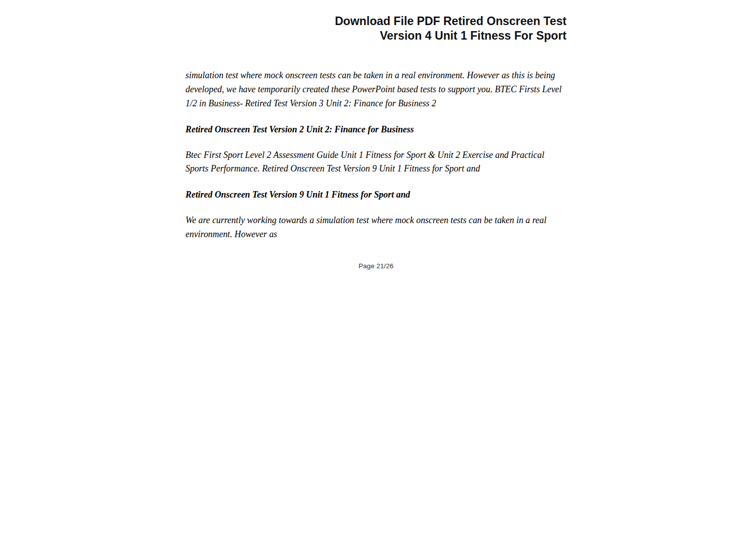Download File PDF Retired Onscreen Test Version 4 Unit 1 Fitness For Sport
simulation test where mock onscreen tests can be taken in a real environment. However as this is being developed, we have temporarily created these PowerPoint based tests to support you. BTEC Firsts Level 1/2 in Business- Retired Test Version 3 Unit 2: Finance for Business 2
Retired Onscreen Test Version 2 Unit 2: Finance for Business
Btec First Sport Level 2 Assessment Guide Unit 1 Fitness for Sport & Unit 2 Exercise and Practical Sports Performance. Retired Onscreen Test Version 9 Unit 1 Fitness for Sport and
Retired Onscreen Test Version 9 Unit 1 Fitness for Sport and
We are currently working towards a simulation test where mock onscreen tests can be taken in a real environment. However as
Page 21/26